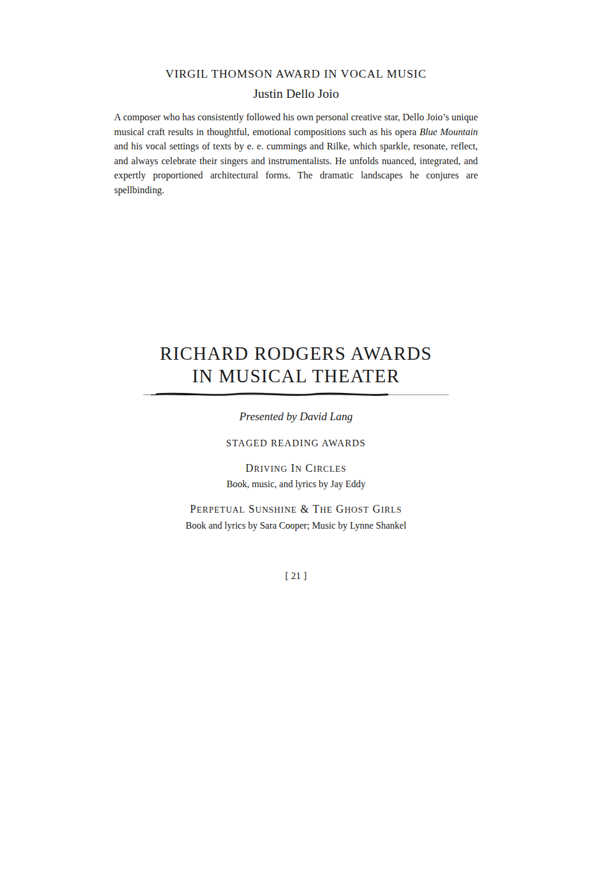Virgil Thomson Award in Vocal Music
Justin Dello Joio
A composer who has consistently followed his own personal creative star, Dello Joio’s unique musical craft results in thoughtful, emotional compositions such as his opera Blue Mountain and his vocal settings of texts by e. e. cummings and Rilke, which sparkle, resonate, reflect, and always celebrate their singers and instrumentalists. He unfolds nuanced, integrated, and expertly proportioned architectural forms. The dramatic landscapes he conjures are spellbinding.
Richard Rodgers Awards
in Musical Theater
Presented by David Lang
Staged Reading Awards
DRIVING IN CIRCLES
Book, music, and lyrics by Jay Eddy
PERPETUAL SUNSHINE & THE GHOST GIRLS
Book and lyrics by Sara Cooper; Music by Lynne Shankel
[ 21 ]